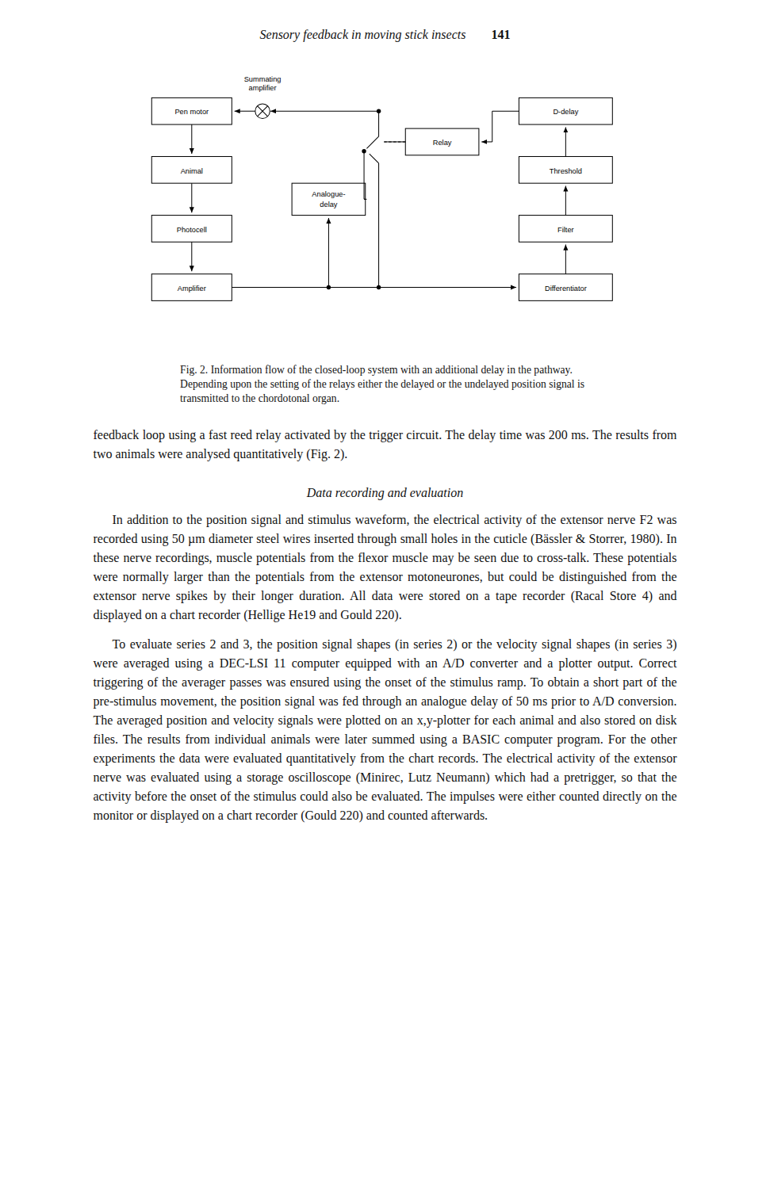Sensory feedback in moving stick insects 141
Figure 2. Information flow of the closed-loop system with an additional delay in the pathway. Block diagram: Pen motor leads to Animal, then Photocell, then Amplifier. The amplifier output branches to an Analogue-delay and to a Differentiator. The Differentiator feeds a Filter, then Threshold, then D-delay, which drives a Relay. The relay switches between the delayed and undelayed position signal, which is summed at a summating amplifier feeding the Pen motor. Summating amplifier Pen motor Animal Photocell Amplifier Analogue- delay Relay D-delay Threshold Filter Differentiator
Fig. 2. Information flow of the closed-loop system with an additional delay in the pathway. Depending upon the setting of the relays either the delayed or the undelayed position signal is transmitted to the chordotonal organ.
feedback loop using a fast reed relay activated by the trigger circuit. The delay time was 200 ms. The results from two animals were analysed quantitatively (Fig. 2).
Data recording and evaluation
In addition to the position signal and stimulus waveform, the electrical activity of the extensor nerve F2 was recorded using 50 µm diameter steel wires inserted through small holes in the cuticle (Bässler & Storrer, 1980). In these nerve recordings, muscle potentials from the flexor muscle may be seen due to cross-talk. These potentials were normally larger than the potentials from the extensor motoneurones, but could be distinguished from the extensor nerve spikes by their longer duration. All data were stored on a tape recorder (Racal Store 4) and displayed on a chart recorder (Hellige He19 and Gould 220).
To evaluate series 2 and 3, the position signal shapes (in series 2) or the velocity signal shapes (in series 3) were averaged using a DEC-LSI 11 computer equipped with an A/D converter and a plotter output. Correct triggering of the averager passes was ensured using the onset of the stimulus ramp. To obtain a short part of the pre-stimulus movement, the position signal was fed through an analogue delay of 50 ms prior to A/D conversion. The averaged position and velocity signals were plotted on an x,y-plotter for each animal and also stored on disk files. The results from individual animals were later summed using a BASIC computer program. For the other experiments the data were evaluated quantitatively from the chart records. The electrical activity of the extensor nerve was evaluated using a storage oscilloscope (Minirec, Lutz Neumann) which had a pretrigger, so that the activity before the onset of the stimulus could also be evaluated. The impulses were either counted directly on the monitor or displayed on a chart recorder (Gould 220) and counted afterwards.